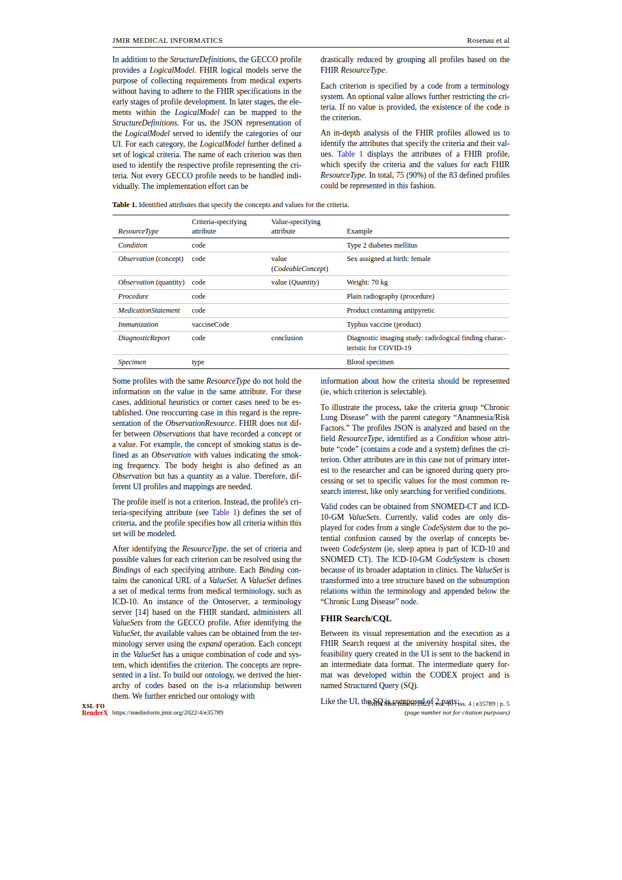JMIR MEDICAL INFORMATICS
Rosenau et al
In addition to the StructureDefinitions, the GECCO profile provides a LogicalModel. FHIR logical models serve the purpose of collecting requirements from medical experts without having to adhere to the FHIR specifications in the early stages of profile development. In later stages, the elements within the LogicalModel can be mapped to the StructureDefinitions. For us, the JSON representation of the LogicalModel served to identify the categories of our UI. For each category, the LogicalModel further defined a set of logical criteria. The name of each criterion was then used to identify the respective profile representing the criteria. Not every GECCO profile needs to be handled individually. The implementation effort can be
drastically reduced by grouping all profiles based on the FHIR ResourceType.
Each criterion is specified by a code from a terminology system. An optional value allows further restricting the criteria. If no value is provided, the existence of the code is the criterion.
An in-depth analysis of the FHIR profiles allowed us to identify the attributes that specify the criteria and their values. Table 1 displays the attributes of a FHIR profile, which specify the criteria and the values for each FHIR ResourceType. In total, 75 (90%) of the 83 defined profiles could be represented in this fashion.
Table 1. Identified attributes that specify the concepts and values for the criteria.
| ResourceType | Criteria-specifying attribute | Value-specifying attribute | Example |
| --- | --- | --- | --- |
| Condition | code | | Type 2 diabetes mellitus |
| Observation (concept) | code | value ( CodeableConcept ) | Sex assigned at birth: female |
| Observation (quantity) | code | value ( Quantity ) | Weight: 70 kg |
| Procedure | code | | Plain radiography (procedure) |
| MedicationStatement | code | | Product containing antipyretic |
| Immunization | vaccineCode | | Typhus vaccine (product) |
| DiagnosticReport | code | conclusion | Diagnostic imaging study: radiological finding charac- teristic for COVID-19 |
| Specimen | type | | Blood specimen |
Some profiles with the same ResourceType do not hold the information on the value in the same attribute. For these cases, additional heuristics or corner cases need to be established. One reoccurring case in this regard is the representation of the ObservationResource. FHIR does not differ between Observations that have recorded a concept or a value. For example, the concept of smoking status is defined as an Observation with values indicating the smoking frequency. The body height is also defined as an Observation but has a quantity as a value. Therefore, different UI profiles and mappings are needed.
The profile itself is not a criterion. Instead, the profile's criteria-specifying attribute (see Table 1) defines the set of criteria, and the profile specifies how all criteria within this set will be modeled.
After identifying the ResourceType, the set of criteria and possible values for each criterion can be resolved using the Bindings of each specifying attribute. Each Binding contains the canonical URL of a ValueSet. A ValueSet defines a set of medical terms from medical terminology, such as ICD-10. An instance of the Ontoserver, a terminology server [14] based on the FHIR standard, administers all ValueSets from the GECCO profile. After identifying the ValueSet, the available values can be obtained from the terminology server using the expand operation. Each concept in the ValueSet has a unique combination of code and system, which identifies the criterion. The concepts are represented in a list. To build our ontology, we derived the hierarchy of codes based on the is-a relationship between them. We further enriched our ontology with
information about how the criteria should be represented (ie, which criterion is selectable).
To illustrate the process, take the criteria group “Chronic Lung Disease” with the parent category “Anamnesia/Risk Factors.” The profiles JSON is analyzed and based on the field ResourceType, identified as a Condition whose attribute “code” (contains a code and a system) defines the criterion. Other attributes are in this case not of primary interest to the researcher and can be ignored during query processing or set to specific values for the most common research interest, like only searching for verified conditions.
Valid codes can be obtained from SNOMED-CT and ICD-10-GM ValueSets. Currently, valid codes are only displayed for codes from a single CodeSystem due to the potential confusion caused by the overlap of concepts between CodeSystem (ie, sleep apnea is part of ICD-10 and SNOMED CT). The ICD-10-GM CodeSystem is chosen because of its broader adaptation in clinics. The ValueSet is transformed into a tree structure based on the subsumption relations within the terminology and appended below the “Chronic Lung Disease” node.
FHIR Search/CQL
Between its visual representation and the execution as a FHIR Search request at the university hospital sites, the feasibility query created in the UI is sent to the backend in an intermediate data format. The intermediate query format was developed within the CODEX project and is named Structured Query (SQ).
Like the UI, the SQ is composed of 2 parts:
https://medinform.jmir.org/2022/4/e35789
JMIR Med Inform 2022 | vol. 10 | iss. 4 | e35789 | p. 5
(page number not for citation purposes)
XSL·FO
RenderX